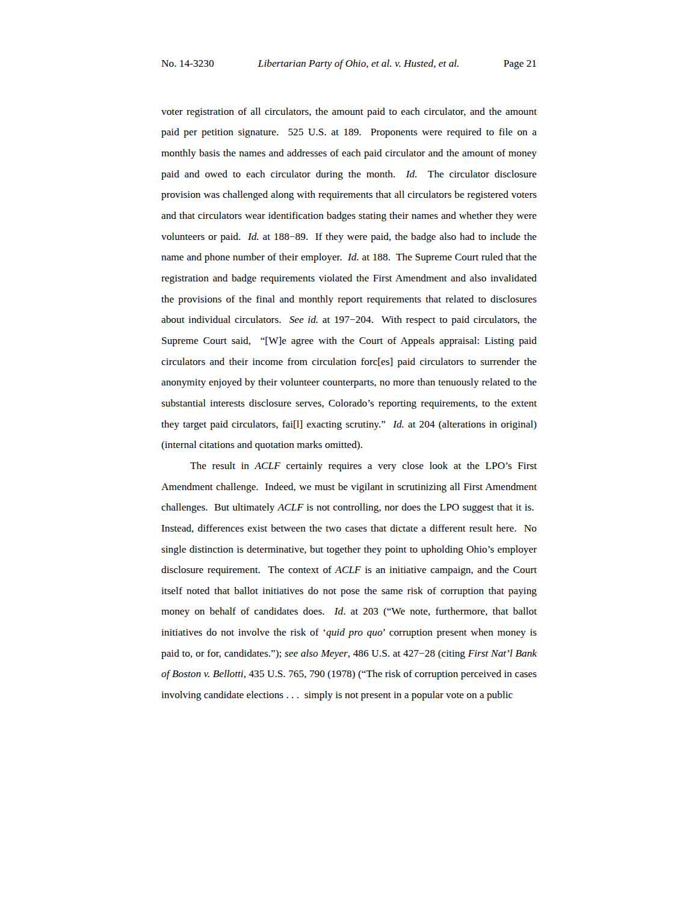No. 14-3230 Libertarian Party of Ohio, et al. v. Husted, et al. Page 21
voter registration of all circulators, the amount paid to each circulator, and the amount paid per petition signature. 525 U.S. at 189. Proponents were required to file on a monthly basis the names and addresses of each paid circulator and the amount of money paid and owed to each circulator during the month. Id. The circulator disclosure provision was challenged along with requirements that all circulators be registered voters and that circulators wear identification badges stating their names and whether they were volunteers or paid. Id. at 188−89. If they were paid, the badge also had to include the name and phone number of their employer. Id. at 188. The Supreme Court ruled that the registration and badge requirements violated the First Amendment and also invalidated the provisions of the final and monthly report requirements that related to disclosures about individual circulators. See id. at 197−204. With respect to paid circulators, the Supreme Court said, “[W]e agree with the Court of Appeals appraisal: Listing paid circulators and their income from circulation forc[es] paid circulators to surrender the anonymity enjoyed by their volunteer counterparts, no more than tenuously related to the substantial interests disclosure serves, Colorado’s reporting requirements, to the extent they target paid circulators, fai[l] exacting scrutiny.” Id. at 204 (alterations in original) (internal citations and quotation marks omitted).
The result in ACLF certainly requires a very close look at the LPO’s First Amendment challenge. Indeed, we must be vigilant in scrutinizing all First Amendment challenges. But ultimately ACLF is not controlling, nor does the LPO suggest that it is. Instead, differences exist between the two cases that dictate a different result here. No single distinction is determinative, but together they point to upholding Ohio’s employer disclosure requirement. The context of ACLF is an initiative campaign, and the Court itself noted that ballot initiatives do not pose the same risk of corruption that paying money on behalf of candidates does. Id. at 203 (“We note, furthermore, that ballot initiatives do not involve the risk of ‘quid pro quo’ corruption present when money is paid to, or for, candidates.”); see also Meyer, 486 U.S. at 427−28 (citing First Nat’l Bank of Boston v. Bellotti, 435 U.S. 765, 790 (1978) (“The risk of corruption perceived in cases involving candidate elections . . . simply is not present in a popular vote on a public